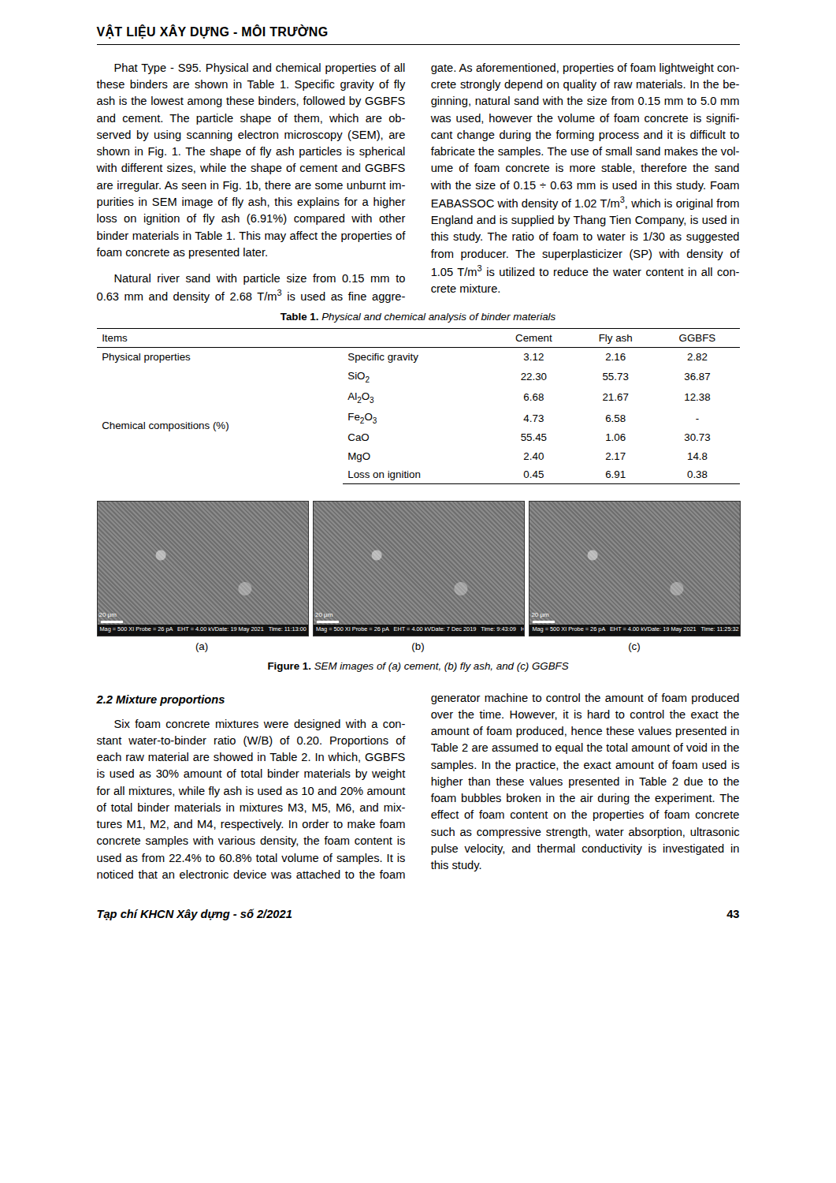VẬT LIỆU XÂY DỰNG - MÔI TRƯỜNG
Phat Type - S95. Physical and chemical properties of all these binders are shown in Table 1. Specific gravity of fly ash is the lowest among these binders, followed by GGBFS and cement. The particle shape of them, which are observed by using scanning electron microscopy (SEM), are shown in Fig. 1. The shape of fly ash particles is spherical with different sizes, while the shape of cement and GGBFS are irregular. As seen in Fig. 1b, there are some unburnt impurities in SEM image of fly ash, this explains for a higher loss on ignition of fly ash (6.91%) compared with other binder materials in Table 1. This may affect the properties of foam concrete as presented later.
Natural river sand with particle size from 0.15 mm to 0.63 mm and density of 2.68 T/m3 is used as fine aggregate. As aforementioned, properties of foam lightweight concrete strongly depend on quality of raw materials. In the beginning, natural sand with the size from 0.15 mm to 5.0 mm was used, however the volume of foam concrete is significant change during the forming process and it is difficult to fabricate the samples. The use of small sand makes the volume of foam concrete is more stable, therefore the sand with the size of 0.15 ÷ 0.63 mm is used in this study. Foam EABASSOC with density of 1.02 T/m3, which is original from England and is supplied by Thang Tien Company, is used in this study. The ratio of foam to water is 1/30 as suggested from producer. The superplasticizer (SP) with density of 1.05 T/m3 is utilized to reduce the water content in all concrete mixture.
Table 1. Physical and chemical analysis of binder materials
| Items | Cement | Fly ash | GGBFS |
| --- | --- | --- | --- |
| Physical properties | Specific gravity | 3.12 | 2.16 | 2.82 |
| Chemical compositions (%) | SiO 2 | 22.30 | 55.73 | 36.87 |
| Al 2 O 3 | 6.68 | 21.67 | 12.38 |
| Fe 2 O 3 | 4.73 | 6.58 | - |
| CaO | 55.45 | 1.06 | 30.73 |
| MgO | 2.40 | 2.17 | 14.8 |
| Loss on ignition | 0.45 | 6.91 | 0.38 |
20 µm
Mag = 500 X I Probe = 26 pA EHT = 4.00 kV Date: 19 May 2021 Time: 11:13:00 Hong Duc University
(a)
20 µm
Mag = 500 X I Probe = 26 pA EHT = 4.00 kV Date: 7 Dec 2019 Time: 9:43:09 Hong Duc University
(b)
20 µm
Mag = 500 X I Probe = 26 pA EHT = 4.00 kV Date: 19 May 2021 Time: 11:25:32 Hong Duc University
(c)
Figure 1. SEM images of (a) cement, (b) fly ash, and (c) GGBFS
2.2 Mixture proportions
Six foam concrete mixtures were designed with a constant water-to-binder ratio (W/B) of 0.20. Proportions of each raw material are showed in Table 2. In which, GGBFS is used as 30% amount of total binder materials by weight for all mixtures, while fly ash is used as 10 and 20% amount of total binder materials in mixtures M3, M5, M6, and mixtures M1, M2, and M4, respectively. In order to make foam concrete samples with various density, the foam content is used as from 22.4% to 60.8% total volume of samples. It is noticed that an electronic device was attached to the foam generator machine to control the amount of foam produced over the time. However, it is hard to control the exact the amount of foam produced, hence these values presented in Table 2 are assumed to equal the total amount of void in the samples. In the practice, the exact amount of foam used is higher than these values presented in Table 2 due to the foam bubbles broken in the air during the experiment. The effect of foam content on the properties of foam concrete such as compressive strength, water absorption, ultrasonic pulse velocity, and thermal conductivity is investigated in this study.
Tạp chí KHCN Xây dựng - số 2/2021 43